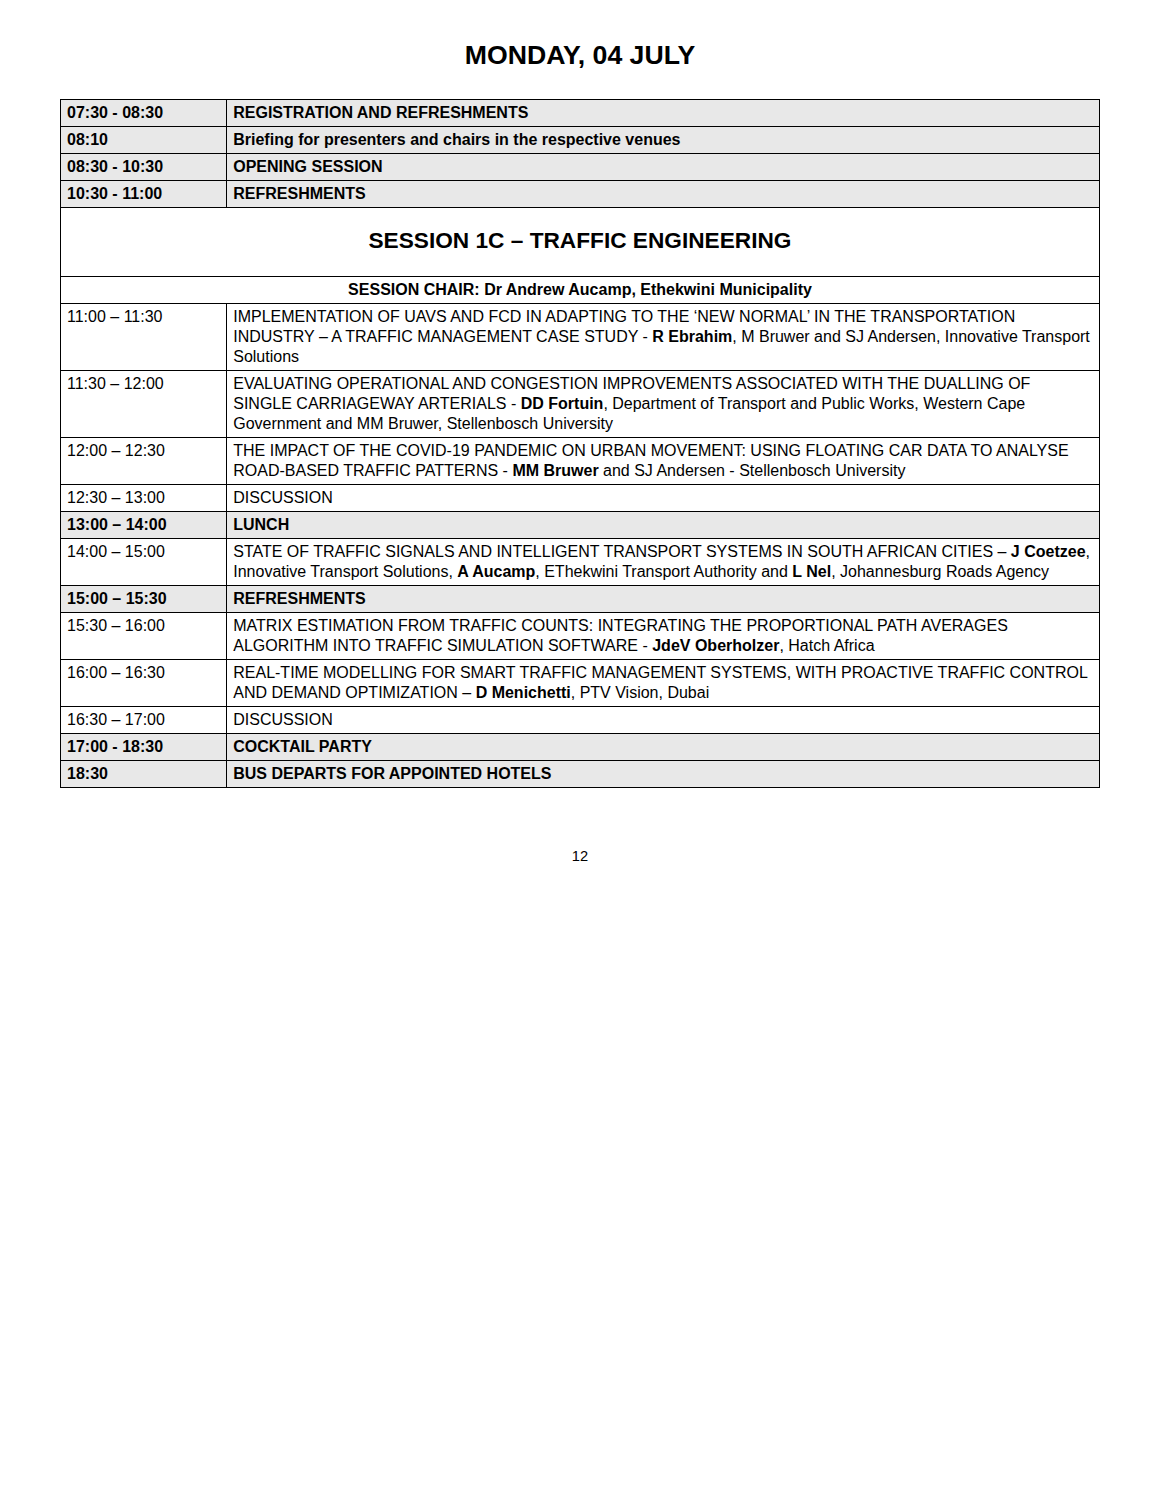MONDAY, 04 JULY
| 07:30 - 08:30 | REGISTRATION AND REFRESHMENTS |
| 08:10 | Briefing for presenters and chairs in the respective venues |
| 08:30 - 10:30 | OPENING SESSION |
| 10:30 - 11:00 | REFRESHMENTS |
| SESSION 1C – TRAFFIC ENGINEERING |
| SESSION CHAIR: Dr Andrew Aucamp, Ethekwini Municipality |
| 11:00 – 11:30 | IMPLEMENTATION OF UAVS AND FCD IN ADAPTING TO THE ‘NEW NORMAL’ IN THE TRANSPORTATION INDUSTRY – A TRAFFIC MANAGEMENT CASE STUDY - R Ebrahim , M Bruwer and SJ Andersen, Innovative Transport Solutions |
| 11:30 – 12:00 | EVALUATING OPERATIONAL AND CONGESTION IMPROVEMENTS ASSOCIATED WITH THE DUALLING OF SINGLE CARRIAGEWAY ARTERIALS - DD Fortuin , Department of Transport and Public Works, Western Cape Government and MM Bruwer, Stellenbosch University |
| 12:00 – 12:30 | THE IMPACT OF THE COVID-19 PANDEMIC ON URBAN MOVEMENT: USING FLOATING CAR DATA TO ANALYSE ROAD-BASED TRAFFIC PATTERNS - MM Bruwer and SJ Andersen - Stellenbosch University |
| 12:30 – 13:00 | DISCUSSION |
| 13:00 – 14:00 | LUNCH |
| 14:00 – 15:00 | STATE OF TRAFFIC SIGNALS AND INTELLIGENT TRANSPORT SYSTEMS IN SOUTH AFRICAN CITIES – J Coetzee , Innovative Transport Solutions, A Aucamp , EThekwini Transport Authority and L Nel , Johannesburg Roads Agency |
| 15:00 – 15:30 | REFRESHMENTS |
| 15:30 – 16:00 | MATRIX ESTIMATION FROM TRAFFIC COUNTS: INTEGRATING THE PROPORTIONAL PATH AVERAGES ALGORITHM INTO TRAFFIC SIMULATION SOFTWARE - JdeV Oberholzer , Hatch Africa |
| 16:00 – 16:30 | REAL-TIME MODELLING FOR SMART TRAFFIC MANAGEMENT SYSTEMS, WITH PROACTIVE TRAFFIC CONTROL AND DEMAND OPTIMIZATION – D Menichetti , PTV Vision, Dubai |
| 16:30 – 17:00 | DISCUSSION |
| 17:00 - 18:30 | COCKTAIL PARTY |
| 18:30 | BUS DEPARTS FOR APPOINTED HOTELS |
12